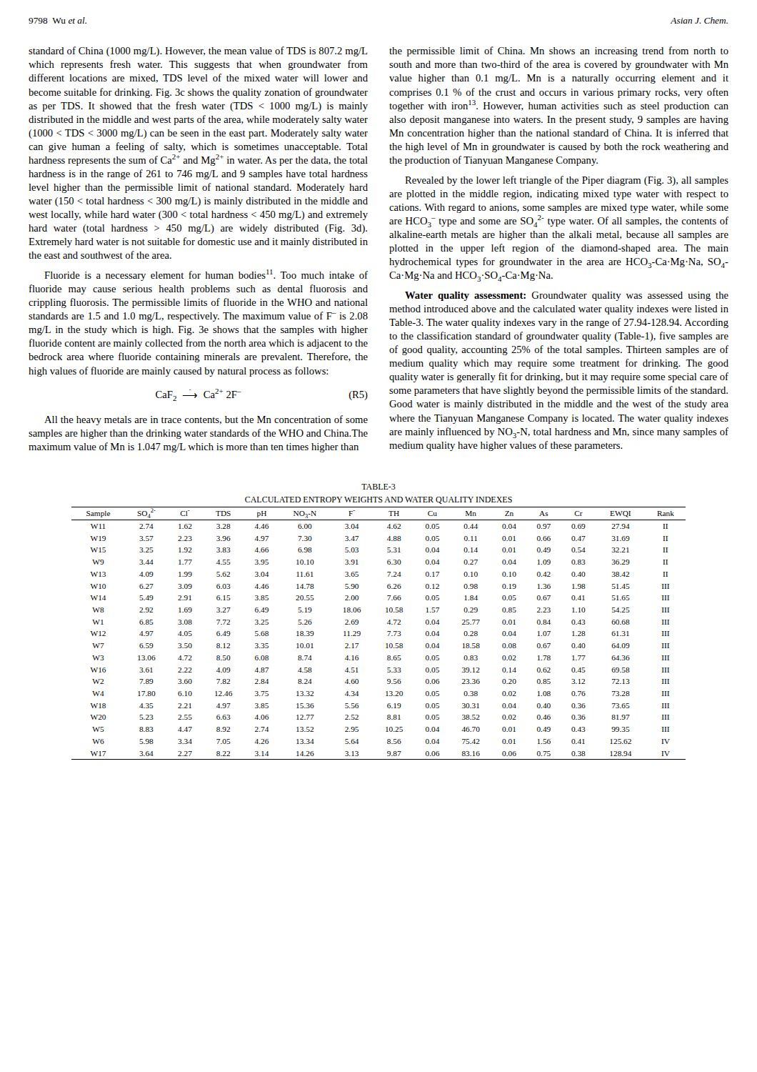9798 Wu et al. Asian J. Chem.
standard of China (1000 mg/L). However, the mean value of TDS is 807.2 mg/L which represents fresh water. This suggests that when groundwater from different locations are mixed, TDS level of the mixed water will lower and become suitable for drinking. Fig. 3c shows the quality zonation of groundwater as per TDS. It showed that the fresh water (TDS < 1000 mg/L) is mainly distributed in the middle and west parts of the area, while moderately salty water (1000 < TDS < 3000 mg/L) can be seen in the east part. Moderately salty water can give human a feeling of salty, which is sometimes unacceptable. Total hardness represents the sum of Ca2+ and Mg2+ in water. As per the data, the total hardness is in the range of 261 to 746 mg/L and 9 samples have total hardness level higher than the permissible limit of national standard. Moderately hard water (150 < total hardness < 300 mg/L) is mainly distributed in the middle and west locally, while hard water (300 < total hardness < 450 mg/L) and extremely hard water (total hardness > 450 mg/L) are widely distributed (Fig. 3d). Extremely hard water is not suitable for domestic use and it mainly distributed in the east and southwest of the area.
Fluoride is a necessary element for human bodies11. Too much intake of fluoride may cause serious health problems such as dental fluorosis and crippling fluorosis. The permissible limits of fluoride in the WHO and national standards are 1.5 and 1.0 mg/L, respectively. The maximum value of F– is 2.08 mg/L in the study which is high. Fig. 3e shows that the samples with higher fluoride content are mainly collected from the north area which is adjacent to the bedrock area where fluoride containing minerals are prevalent. Therefore, the high values of fluoride are mainly caused by natural process as follows:
CaF2 . ⟶ Ca2+ 2F– (R5)
All the heavy metals are in trace contents, but the Mn concentration of some samples are higher than the drinking water standards of the WHO and China.The maximum value of Mn is 1.047 mg/L which is more than ten times higher than
the permissible limit of China. Mn shows an increasing trend from north to south and more than two-third of the area is covered by groundwater with Mn value higher than 0.1 mg/L. Mn is a naturally occurring element and it comprises 0.1 % of the crust and occurs in various primary rocks, very often together with iron13. However, human activities such as steel production can also deposit manganese into waters. In the present study, 9 samples are having Mn concentration higher than the national standard of China. It is inferred that the high level of Mn in groundwater is caused by both the rock weathering and the production of Tianyuan Manganese Company.
Revealed by the lower left triangle of the Piper diagram (Fig. 3), all samples are plotted in the middle region, indicating mixed type water with respect to cations. With regard to anions, some samples are mixed type water, while some are HCO3– type and some are SO42- type water. Of all samples, the contents of alkaline-earth metals are higher than the alkali metal, because all samples are plotted in the upper left region of the diamond-shaped area. The main hydrochemical types for groundwater in the area are HCO3-Ca·Mg·Na, SO4-Ca·Mg·Na and HCO3·SO4-Ca·Mg·Na.
Water quality assessment: Groundwater quality was assessed using the method introduced above and the calculated water quality indexes were listed in Table-3. The water quality indexes vary in the range of 27.94-128.94. According to the classification standard of groundwater quality (Table-1), five samples are of good quality, accounting 25% of the total samples. Thirteen samples are of medium quality which may require some treatment for drinking. The good quality water is generally fit for drinking, but it may require some special care of some parameters that have slightly beyond the permissible limits of the standard. Good water is mainly distributed in the middle and the west of the study area where the Tianyuan Manganese Company is located. The water quality indexes are mainly influenced by NO3-N, total hardness and Mn, since many samples of medium quality have higher values of these parameters.
TABLE-3
CALCULATED ENTROPY WEIGHTS AND WATER QUALITY INDEXES
| Sample | SO 4 2- | Cl - | TDS | pH | NO 3 -N | F - | TH | Cu | Mn | Zn | As | Cr | EWQI | Rank |
| --- | --- | --- | --- | --- | --- | --- | --- | --- | --- | --- | --- | --- | --- | --- |
| W11 | 2.74 | 1.62 | 3.28 | 4.46 | 6.00 | 3.04 | 4.62 | 0.05 | 0.44 | 0.04 | 0.97 | 0.69 | 27.94 | II |
| W19 | 3.57 | 2.23 | 3.96 | 4.97 | 7.30 | 3.47 | 4.88 | 0.05 | 0.11 | 0.01 | 0.66 | 0.47 | 31.69 | II |
| W15 | 3.25 | 1.92 | 3.83 | 4.66 | 6.98 | 5.03 | 5.31 | 0.04 | 0.14 | 0.01 | 0.49 | 0.54 | 32.21 | II |
| W9 | 3.44 | 1.77 | 4.55 | 3.95 | 10.10 | 3.91 | 6.30 | 0.04 | 0.27 | 0.04 | 1.09 | 0.83 | 36.29 | II |
| W13 | 4.09 | 1.99 | 5.62 | 3.04 | 11.61 | 3.65 | 7.24 | 0.17 | 0.10 | 0.10 | 0.42 | 0.40 | 38.42 | II |
| W10 | 6.27 | 3.09 | 6.03 | 4.46 | 14.78 | 5.90 | 6.26 | 0.12 | 0.98 | 0.19 | 1.36 | 1.98 | 51.45 | III |
| W14 | 5.49 | 2.91 | 6.15 | 3.85 | 20.55 | 2.00 | 7.66 | 0.05 | 1.84 | 0.05 | 0.67 | 0.41 | 51.65 | III |
| W8 | 2.92 | 1.69 | 3.27 | 6.49 | 5.19 | 18.06 | 10.58 | 1.57 | 0.29 | 0.85 | 2.23 | 1.10 | 54.25 | III |
| W1 | 6.85 | 3.08 | 7.72 | 3.25 | 5.26 | 2.69 | 4.72 | 0.04 | 25.77 | 0.01 | 0.84 | 0.43 | 60.68 | III |
| W12 | 4.97 | 4.05 | 6.49 | 5.68 | 18.39 | 11.29 | 7.73 | 0.04 | 0.28 | 0.04 | 1.07 | 1.28 | 61.31 | III |
| W7 | 6.59 | 3.50 | 8.12 | 3.35 | 10.01 | 2.17 | 10.58 | 0.04 | 18.58 | 0.08 | 0.67 | 0.40 | 64.09 | III |
| W3 | 13.06 | 4.72 | 8.50 | 6.08 | 8.74 | 4.16 | 8.65 | 0.05 | 0.83 | 0.02 | 1.78 | 1.77 | 64.36 | III |
| W16 | 3.61 | 2.22 | 4.09 | 4.87 | 4.58 | 4.51 | 5.33 | 0.05 | 39.12 | 0.14 | 0.62 | 0.45 | 69.58 | III |
| W2 | 7.89 | 3.60 | 7.82 | 2.84 | 8.24 | 4.60 | 9.56 | 0.06 | 23.36 | 0.20 | 0.85 | 3.12 | 72.13 | III |
| W4 | 17.80 | 6.10 | 12.46 | 3.75 | 13.32 | 4.34 | 13.20 | 0.05 | 0.38 | 0.02 | 1.08 | 0.76 | 73.28 | III |
| W18 | 4.35 | 2.21 | 4.97 | 3.85 | 15.36 | 5.56 | 6.19 | 0.05 | 30.31 | 0.04 | 0.40 | 0.36 | 73.65 | III |
| W20 | 5.23 | 2.55 | 6.63 | 4.06 | 12.77 | 2.52 | 8.81 | 0.05 | 38.52 | 0.02 | 0.46 | 0.36 | 81.97 | III |
| W5 | 8.83 | 4.47 | 8.92 | 2.74 | 13.52 | 2.95 | 10.25 | 0.04 | 46.70 | 0.01 | 0.49 | 0.43 | 99.35 | III |
| W6 | 5.98 | 3.34 | 7.05 | 4.26 | 13.34 | 5.64 | 8.56 | 0.04 | 75.42 | 0.01 | 1.56 | 0.41 | 125.62 | IV |
| W17 | 3.64 | 2.27 | 8.22 | 3.14 | 14.26 | 3.13 | 9.87 | 0.06 | 83.16 | 0.06 | 0.75 | 0.38 | 128.94 | IV |